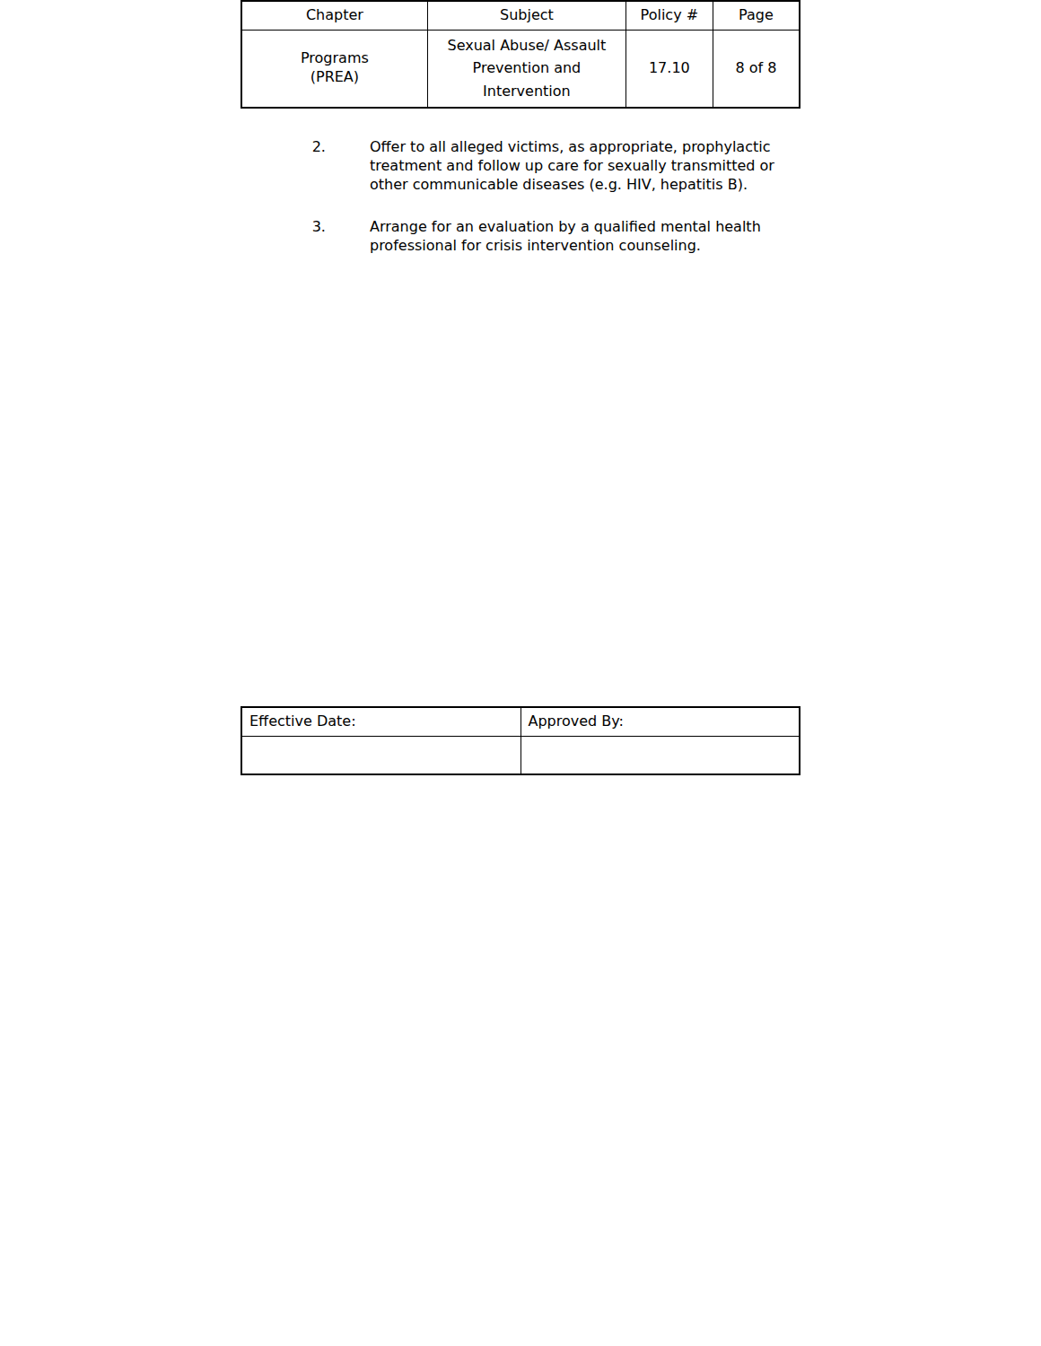| Chapter | Subject | Policy # | Page |
| Programs (PREA) | Sexual Abuse/ Assault Prevention and Intervention | 17.10 | 8 of 8 |
2. Offer to all alleged victims, as appropriate, prophylactic treatment and follow up care for sexually transmitted or other communicable diseases (e.g. HIV, hepatitis B).
3. Arrange for an evaluation by a qualified mental health professional for crisis intervention counseling.
| Effective Date: | Approved By: |